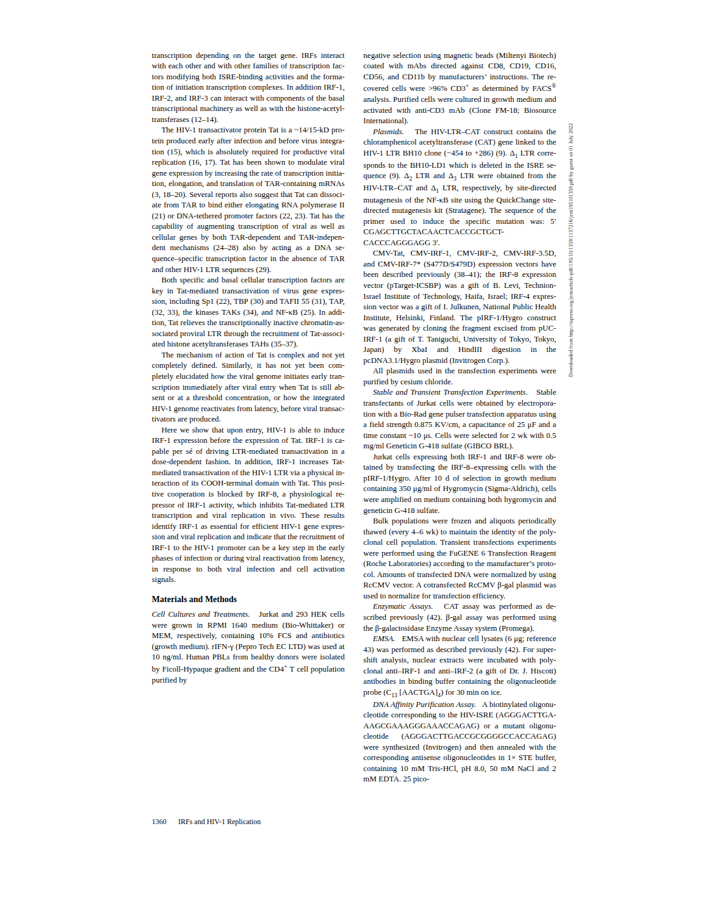Downloaded from http://rupress.org/jem/article-pdf/195/10/1359/1137216/jem195101359.pdf by guest on 01 July 2022
transcription depending on the target gene. IRFs interact with each other and with other families of transcription factors modifying both ISRE-binding activities and the formation of initiation transcription complexes. In addition IRF-1, IRF-2, and IRF-3 can interact with components of the basal transcriptional machinery as well as with the histone-acetyltransferases (12–14).
The HIV-1 transactivator protein Tat is a ~14/15-kD protein produced early after infection and before virus integration (15), which is absolutely required for productive viral replication (16, 17). Tat has been shown to modulate viral gene expression by increasing the rate of transcription initiation, elongation, and translation of TAR-containing mRNAs (3, 18–20). Several reports also suggest that Tat can dissociate from TAR to bind either elongating RNA polymerase II (21) or DNA-tethered promoter factors (22, 23). Tat has the capability of augmenting transcription of viral as well as cellular genes by both TAR-dependent and TAR-independent mechanisms (24–28) also by acting as a DNA sequence–specific transcription factor in the absence of TAR and other HIV-1 LTR sequences (29).
Both specific and basal cellular transcription factors are key in Tat-mediated transactivation of virus gene expression, including Sp1 (22), TBP (30) and TAFII 55 (31), TAP, (32, 33), the kinases TAKs (34), and NF-κB (25). In addition, Tat relieves the transcriptionally inactive chromatin-associated proviral LTR through the recruitment of Tat-associated histone acetyltransferases TAHs (35–37).
The mechanism of action of Tat is complex and not yet completely defined. Similarly, it has not yet been completely elucidated how the viral genome initiates early transcription immediately after viral entry when Tat is still absent or at a threshold concentration, or how the integrated HIV-1 genome reactivates from latency, before viral transactivators are produced.
Here we show that upon entry, HIV-1 is able to induce IRF-1 expression before the expression of Tat. IRF-1 is capable per sé of driving LTR-mediated transactivation in a dose-dependent fashion. In addition, IRF-1 increases Tat-mediated transactivation of the HIV-1 LTR via a physical interaction of its COOH-terminal domain with Tat. This positive cooperation is blocked by IRF-8, a physiological repressor of IRF-1 activity, which inhibits Tat-mediated LTR transcription and viral replication in vivo. These results identify IRF-1 as essential for efficient HIV-1 gene expression and viral replication and indicate that the recruitment of IRF-1 to the HIV-1 promoter can be a key step in the early phases of infection or during viral reactivation from latency, in response to both viral infection and cell activation signals.
Materials and Methods
Cell Cultures and Treatments. Jurkat and 293 HEK cells were grown in RPMI 1640 medium (Bio-Whittaker) or MEM, respectively, containing 10% FCS and antibiotics (growth medium). rIFN-γ (Pepro Tech EC LTD) was used at 10 ng/ml. Human PBLs from healthy donors were isolated by Ficoll-Hypaque gradient and the CD4+ T cell population purified by
negative selection using magnetic beads (Miltenyi Biotech) coated with mAbs directed against CD8, CD19, CD16, CD56, and CD11b by manufacturers’ instructions. The recovered cells were >96% CD3+ as determined by FACS® analysis. Purified cells were cultured in growth medium and activated with anti-CD3 mAb (Clone FM-18; Biosource International).
Plasmids. The HIV-LTR–CAT construct contains the chloramphenicol acetyltransferase (CAT) gene linked to the HIV-1 LTR BH10 clone (−454 to +286) (9). Δ1 LTR corresponds to the BH10-LD1 which is deleted in the ISRE sequence (9). Δ2 LTR and Δ3 LTR were obtained from the HIV-LTR–CAT and Δ1 LTR, respectively, by site-directed mutagenesis of the NF-κB site using the QuickChange site-directed mutagenesis kit (Stratagene). The sequence of the primer used to induce the specific mutation was: 5′ CGAGCTTGCTACAACTCACCGCTGCT-CACCCAGGGAGG 3′.
CMV-Tat, CMV-IRF-1, CMV-IRF-2, CMV-IRF-3.5D, and CMV-IRF-7* (S477D/S479D) expression vectors have been described previously (38–41); the IRF-8 expression vector (pTarget-ICSBP) was a gift of B. Levi, Technion-Israel Institute of Technology, Haifa, Israel; IRF-4 expression vector was a gift of I. Julkunen, National Public Health Institute, Helsinki, Finland. The pIRF-1/Hygro construct was generated by cloning the fragment excised from pUC-IRF-1 (a gift of T. Taniguchi, University of Tokyo, Tokyo, Japan) by XbaI and HindIII digestion in the pcDNA3.1/Hygro plasmid (Invitrogen Corp.).
All plasmids used in the transfection experiments were purified by cesium chloride.
Stable and Transient Transfection Experiments. Stable transfectants of Jurkat cells were obtained by electroporation with a Bio-Rad gene pulser transfection apparatus using a field strength 0.875 KV/cm, a capacitance of 25 μF and a time constant ~10 μs. Cells were selected for 2 wk with 0.5 mg/ml Geneticin G-418 sulfate (GIBCO BRL).
Jurkat cells expressing both IRF-1 and IRF-8 were obtained by transfecting the IRF-8–expressing cells with the pIRF-1/Hygro. After 10 d of selection in growth medium containing 350 μg/ml of Hygromycin (Sigma-Aldrich), cells were amplified on medium containing both hygromycin and geneticin G-418 sulfate.
Bulk populations were frozen and aliquots periodically thawed (every 4–6 wk) to maintain the identity of the polyclonal cell population. Transient transfections experiments were performed using the FuGENE 6 Transfection Reagent (Roche Laboratories) according to the manufacturer’s protocol. Amounts of transfected DNA were normalized by using RcCMV vector. A cotransfected RcCMV β-gal plasmid was used to normalize for transfection efficiency.
Enzymatic Assays. CAT assay was performed as described previously (42). β-gal assay was performed using the β-galactosidase Enzyme Assay system (Promega).
EMSA. EMSA with nuclear cell lysates (6 μg; reference 43) was performed as described previously (42). For supershift analysis, nuclear extracts were incubated with polyclonal anti–IRF-1 and anti–IRF-2 (a gift of Dr. J. Hiscott) antibodies in binding buffer containing the oligonucleotide probe (C13 [AACTGA]4) for 30 min on ice.
DNA Affinity Purification Assay. A biotinylated oligonucleotide corresponding to the HIV-ISRE (AGGGACTTGA-AAGCGAAAGGGAAACCAGAG) or a mutant oligonucleotide (AGGGACTTGACCGCGGGGCCACCAGAG) were synthesized (Invitrogen) and then annealed with the corresponding antisense oligonucleotides in 1× STE buffer, containing 10 mM Tris-HCl, pH 8.0, 50 mM NaCl and 2 mM EDTA. 25 pico-
1360 IRFs and HIV-1 Replication